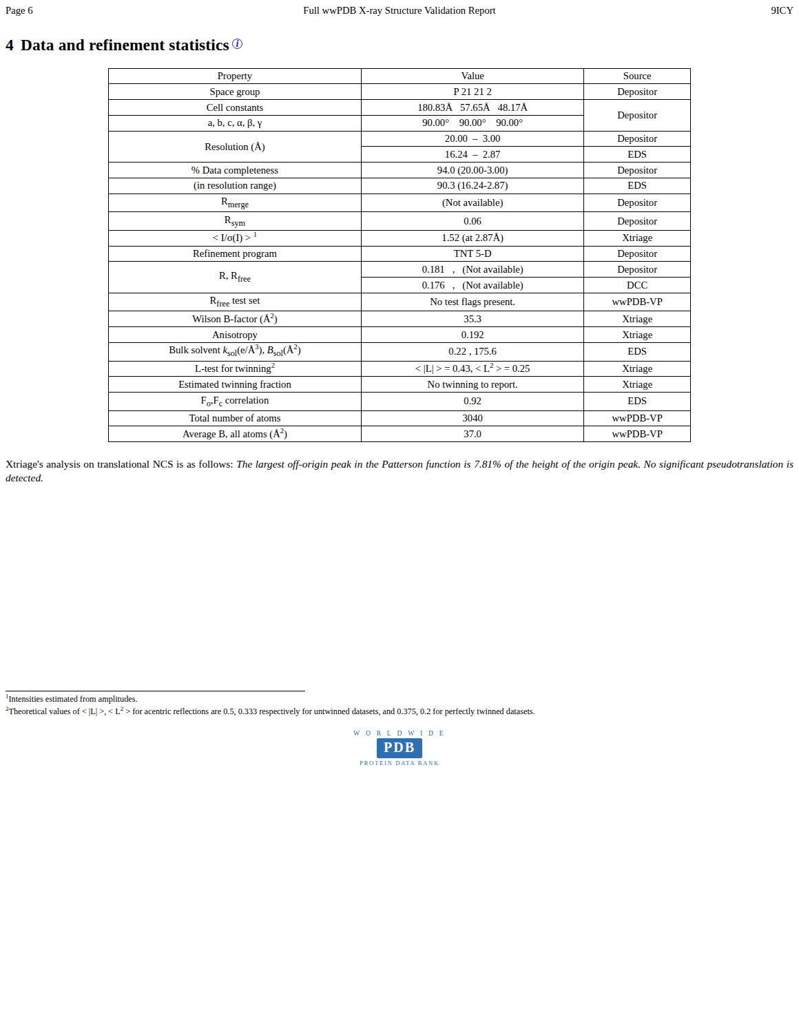Page 6
Full wwPDB X-ray Structure Validation Report
9ICY
4 Data and refinement statisticsi
| Property | Value | Source |
| --- | --- | --- |
| Space group | P 21 21 2 | Depositor |
| Cell constants | 180.83Å 57.65Å 48.17Å | Depositor |
| a, b, c, α, β, γ | 90.00° 90.00° 90.00° |
| Resolution (Å) | 20.00 – 3.00 | Depositor |
| 16.24 – 2.87 | EDS |
| % Data completeness | 94.0 (20.00-3.00) | Depositor |
| (in resolution range) | 90.3 (16.24-2.87) | EDS |
| R merge | (Not available) | Depositor |
| R sym | 0.06 | Depositor |
| < I/σ(I) > 1 | 1.52 (at 2.87Å) | Xtriage |
| Refinement program | TNT 5-D | Depositor |
| R, R free | 0.181 , (Not available) | Depositor |
| 0.176 , (Not available) | DCC |
| R free test set | No test flags present. | wwPDB-VP |
| Wilson B-factor (Å 2 ) | 35.3 | Xtriage |
| Anisotropy | 0.192 | Xtriage |
| Bulk solvent k sol (e/Å 3 ), B sol (Å 2 ) | 0.22 , 175.6 | EDS |
| L-test for twinning 2 | < /L/ > = 0.43, < L 2 > = 0.25 | Xtriage |
| Estimated twinning fraction | No twinning to report. | Xtriage |
| F o ,F c correlation | 0.92 | EDS |
| Total number of atoms | 3040 | wwPDB-VP |
| Average B, all atoms (Å 2 ) | 37.0 | wwPDB-VP |
Xtriage's analysis on translational NCS is as follows: The largest off-origin peak in the Patterson function is 7.81% of the height of the origin peak. No significant pseudotranslation is detected.
1Intensities estimated from amplitudes.
2Theoretical values of < |L| >, < L2 > for acentric reflections are 0.5, 0.333 respectively for untwinned datasets, and 0.375, 0.2 for perfectly twinned datasets.
W O R L D W I D E
PDB
PROTEIN DATA BANK